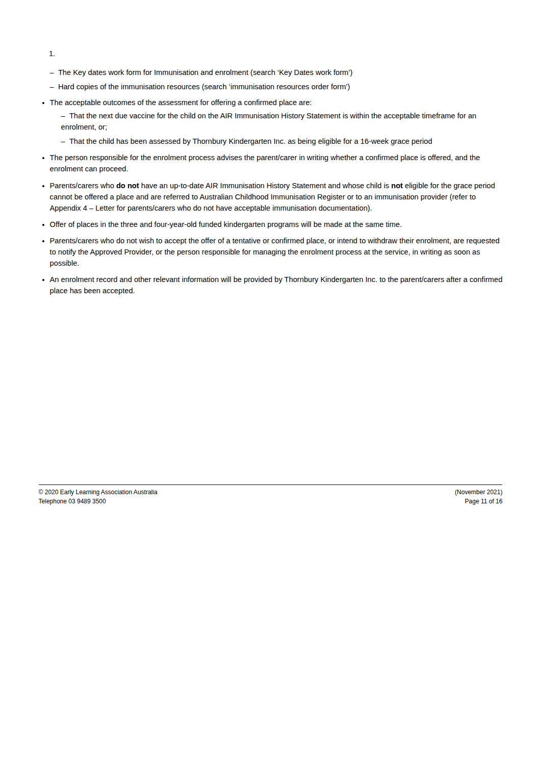The Key dates work form for Immunisation and enrolment (search ‘Key Dates work form’)
Hard copies of the immunisation resources (search ‘immunisation resources order form’)
The acceptable outcomes of the assessment for offering a confirmed place are:
That the next due vaccine for the child on the AIR Immunisation History Statement is within the acceptable timeframe for an enrolment, or;
That the child has been assessed by Thornbury Kindergarten Inc. as being eligible for a 16-week grace period
The person responsible for the enrolment process advises the parent/carer in writing whether a confirmed place is offered, and the enrolment can proceed.
Parents/carers who do not have an up-to-date AIR Immunisation History Statement and whose child is not eligible for the grace period cannot be offered a place and are referred to Australian Childhood Immunisation Register or to an immunisation provider (refer to Appendix 4 – Letter for parents/carers who do not have acceptable immunisation documentation).
Offer of places in the three and four-year-old funded kindergarten programs will be made at the same time.
Parents/carers who do not wish to accept the offer of a tentative or confirmed place, or intend to withdraw their enrolment, are requested to notify the Approved Provider, or the person responsible for managing the enrolment process at the service, in writing as soon as possible.
An enrolment record and other relevant information will be provided by Thornbury Kindergarten Inc. to the parent/carers after a confirmed place has been accepted.
© 2020 Early Learning Association Australia
Telephone 03 9489 3500
(November 2021)
Page 11 of 16